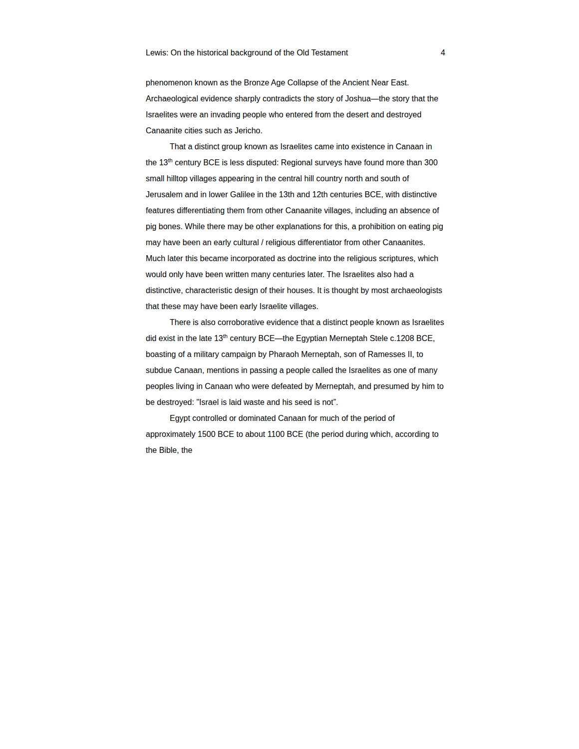Lewis: On the historical background of the Old Testament 4
phenomenon known as the Bronze Age Collapse of the Ancient Near East. Archaeological evidence sharply contradicts the story of Joshua—the story that the Israelites were an invading people who entered from the desert and destroyed Canaanite cities such as Jericho.
That a distinct group known as Israelites came into existence in Canaan in the 13th century BCE is less disputed: Regional surveys have found more than 300 small hilltop villages appearing in the central hill country north and south of Jerusalem and in lower Galilee in the 13th and 12th centuries BCE, with distinctive features differentiating them from other Canaanite villages, including an absence of pig bones. While there may be other explanations for this, a prohibition on eating pig may have been an early cultural / religious differentiator from other Canaanites. Much later this became incorporated as doctrine into the religious scriptures, which would only have been written many centuries later. The Israelites also had a distinctive, characteristic design of their houses. It is thought by most archaeologists that these may have been early Israelite villages.
There is also corroborative evidence that a distinct people known as Israelites did exist in the late 13th century BCE—the Egyptian Merneptah Stele c.1208 BCE, boasting of a military campaign by Pharaoh Merneptah, son of Ramesses II, to subdue Canaan, mentions in passing a people called the Israelites as one of many peoples living in Canaan who were defeated by Merneptah, and presumed by him to be destroyed: "Israel is laid waste and his seed is not”.
Egypt controlled or dominated Canaan for much of the period of approximately 1500 BCE to about 1100 BCE (the period during which, according to the Bible, the